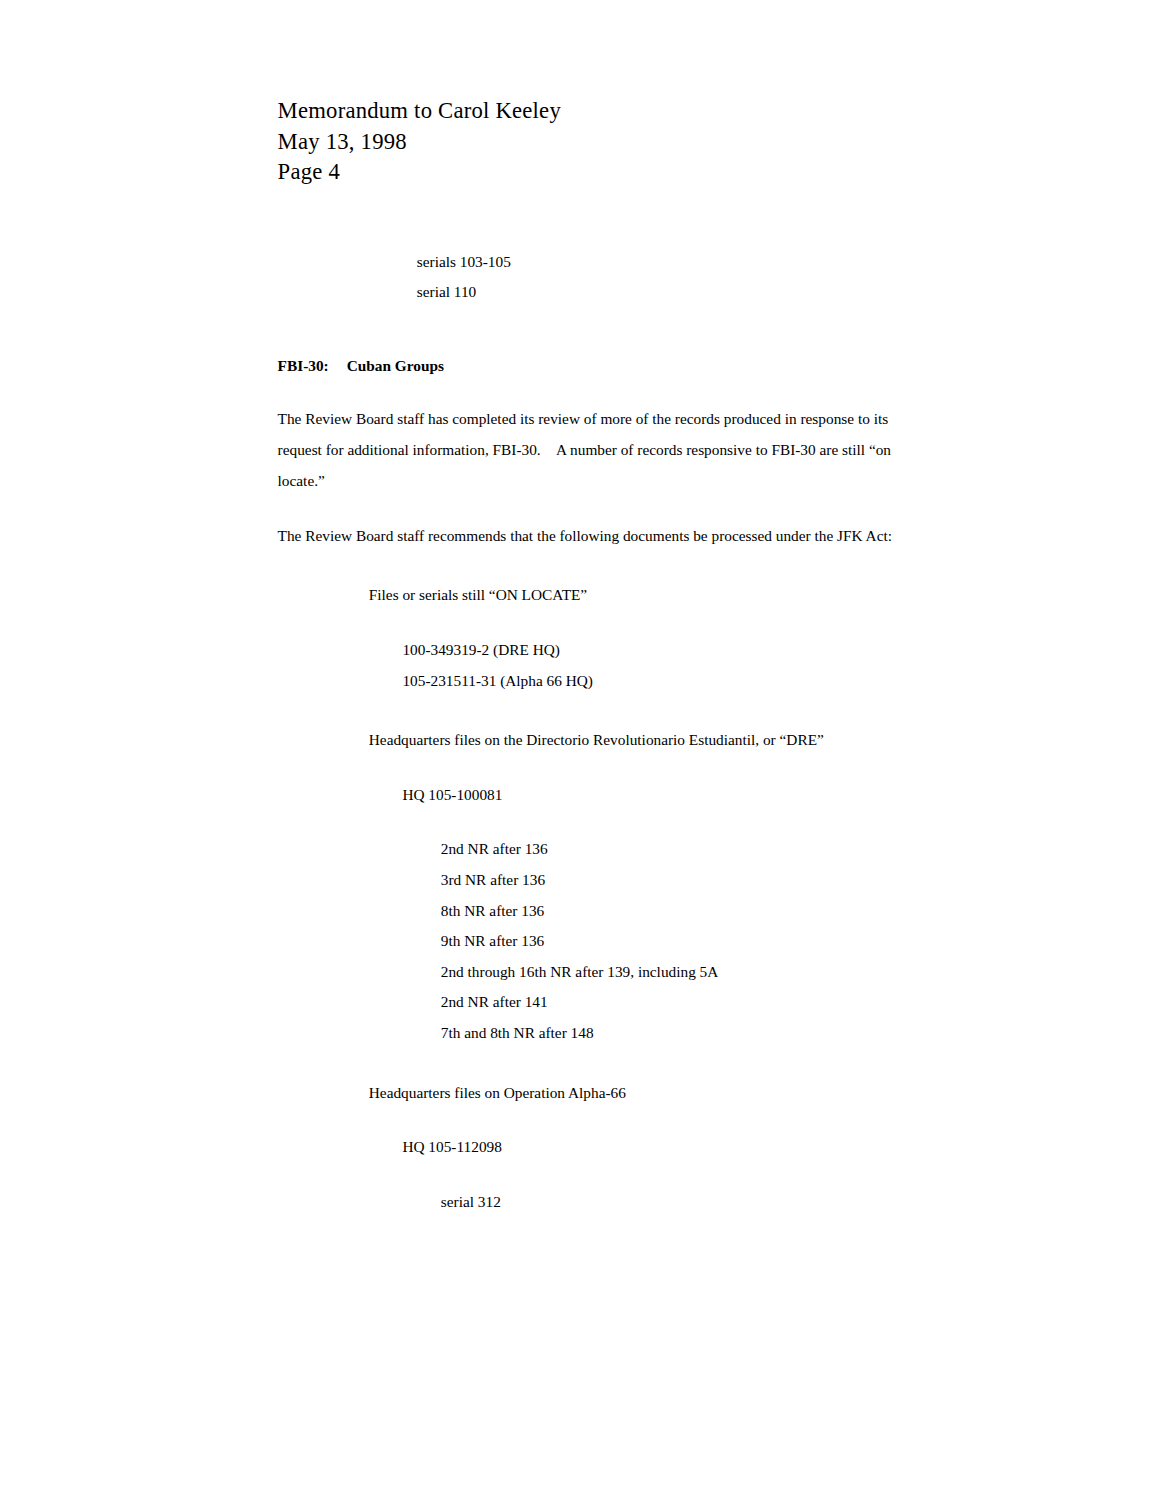Memorandum to Carol Keeley
May 13, 1998
Page 4
serials 103-105
serial 110
FBI-30: Cuban Groups
The Review Board staff has completed its review of more of the records produced in response to its request for additional information, FBI-30. A number of records responsive to FBI-30 are still “on locate.”
The Review Board staff recommends that the following documents be processed under the JFK Act:
Files or serials still “ON LOCATE”
100-349319-2 (DRE HQ)
105-231511-31 (Alpha 66 HQ)
Headquarters files on the Directorio Revolutionario Estudiantil, or “DRE”
HQ 105-100081
2nd NR after 136
3rd NR after 136
8th NR after 136
9th NR after 136
2nd through 16th NR after 139, including 5A
2nd NR after 141
7th and 8th NR after 148
Headquarters files on Operation Alpha-66
HQ 105-112098
serial 312